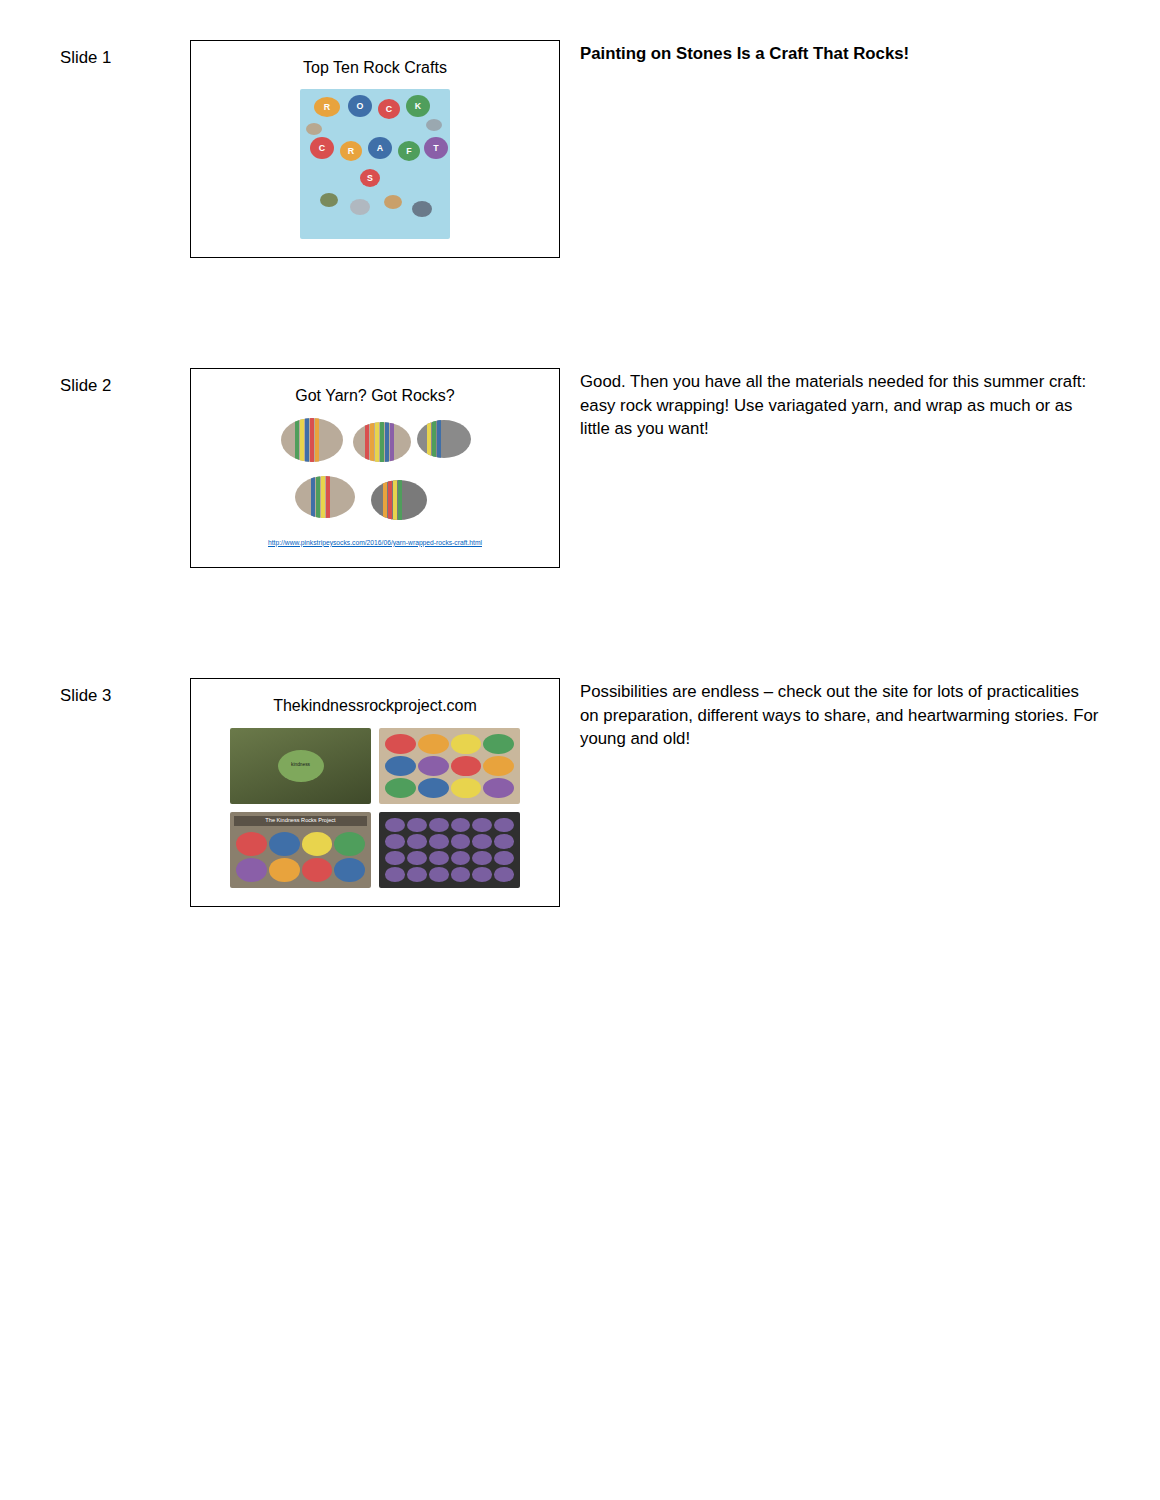Slide 1
Top Ten Rock Crafts
R O C K C R A F T S
Painting on Stones Is a Craft That Rocks!
Slide 2
Got Yarn? Got Rocks?
http://www.pinkstripeysocks.com/2016/06/yarn-wrapped-rocks-craft.html
Good. Then you have all the materials needed for this summer craft: easy rock wrapping! Use variagated yarn, and wrap as much or as little as you want!
Slide 3
Thekindnessrockproject.com
kindness
The Kindness Rocks Project
Possibilities are endless – check out the site for lots of practicalities on preparation, different ways to share, and heartwarming stories. For young and old!